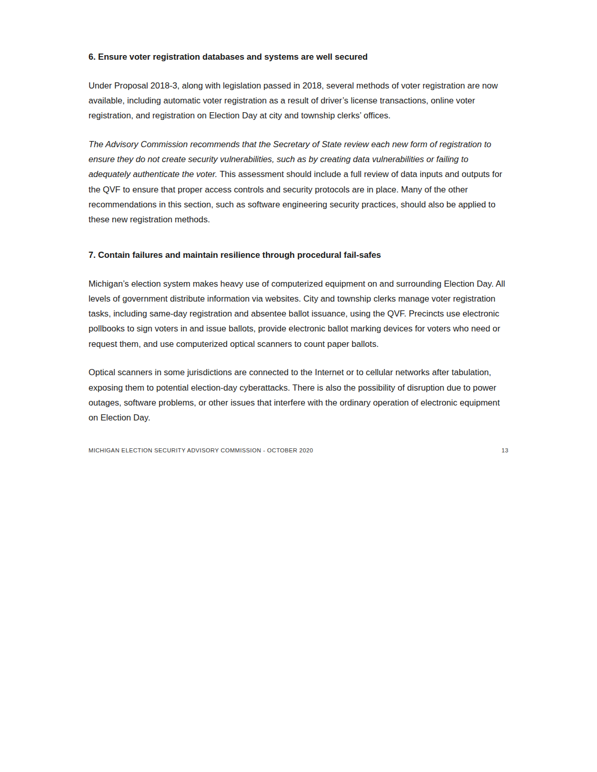6. Ensure voter registration databases and systems are well secured
Under Proposal 2018-3, along with legislation passed in 2018, several methods of voter registration are now available, including automatic voter registration as a result of driver’s license transactions, online voter registration, and registration on Election Day at city and township clerks’ offices.
The Advisory Commission recommends that the Secretary of State review each new form of registration to ensure they do not create security vulnerabilities, such as by creating data vulnerabilities or failing to adequately authenticate the voter. This assessment should include a full review of data inputs and outputs for the QVF to ensure that proper access controls and security protocols are in place. Many of the other recommendations in this section, such as software engineering security practices, should also be applied to these new registration methods.
7. Contain failures and maintain resilience through procedural fail-safes
Michigan’s election system makes heavy use of computerized equipment on and surrounding Election Day. All levels of government distribute information via websites. City and township clerks manage voter registration tasks, including same-day registration and absentee ballot issuance, using the QVF. Precincts use electronic pollbooks to sign voters in and issue ballots, provide electronic ballot marking devices for voters who need or request them, and use computerized optical scanners to count paper ballots.
Optical scanners in some jurisdictions are connected to the Internet or to cellular networks after tabulation, exposing them to potential election-day cyberattacks. There is also the possibility of disruption due to power outages, software problems, or other issues that interfere with the ordinary operation of electronic equipment on Election Day.
MICHIGAN ELECTION SECURITY ADVISORY COMMISSION - OCTOBER 2020 13